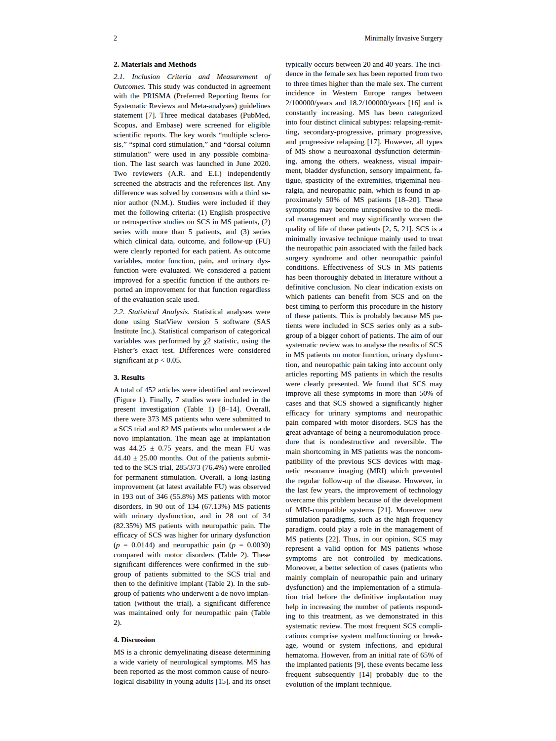2 Minimally Invasive Surgery
2. Materials and Methods
2.1. Inclusion Criteria and Measurement of Outcomes. This study was conducted in agreement with the PRISMA (Preferred Reporting Items for Systematic Reviews and Meta-analyses) guidelines statement [7]. Three medical databases (PubMed, Scopus, and Embase) were screened for eligible scientific reports. The key words “multiple sclerosis,” “spinal cord stimulation,” and “dorsal column stimulation” were used in any possible combination. The last search was launched in June 2020. Two reviewers (A.R. and E.I.) independently screened the abstracts and the references list. Any difference was solved by consensus with a third senior author (N.M.). Studies were included if they met the following criteria: (1) English prospective or retrospective studies on SCS in MS patients, (2) series with more than 5 patients, and (3) series which clinical data, outcome, and follow-up (FU) were clearly reported for each patient. As outcome variables, motor function, pain, and urinary dysfunction were evaluated. We considered a patient improved for a specific function if the authors reported an improvement for that function regardless of the evaluation scale used.
2.2. Statistical Analysis. Statistical analyses were done using StatView version 5 software (SAS Institute Inc.). Statistical comparison of categorical variables was performed by χ2 statistic, using the Fisher’s exact test. Differences were considered significant at p < 0.05.
3. Results
A total of 452 articles were identified and reviewed (Figure 1). Finally, 7 studies were included in the present investigation (Table 1) [8–14]. Overall, there were 373 MS patients who were submitted to a SCS trial and 82 MS patients who underwent a de novo implantation. The mean age at implantation was 44.25 ± 0.75 years, and the mean FU was 44.40 ± 25.00 months. Out of the patients submitted to the SCS trial, 285/373 (76.4%) were enrolled for permanent stimulation. Overall, a long-lasting improvement (at latest available FU) was observed in 193 out of 346 (55.8%) MS patients with motor disorders, in 90 out of 134 (67.13%) MS patients with urinary dysfunction, and in 28 out of 34 (82.35%) MS patients with neuropathic pain. The efficacy of SCS was higher for urinary dysfunction (p = 0.0144) and neuropathic pain (p = 0.0030) compared with motor disorders (Table 2). These significant differences were confirmed in the subgroup of patients submitted to the SCS trial and then to the definitive implant (Table 2). In the subgroup of patients who underwent a de novo implantation (without the trial), a significant difference was maintained only for neuropathic pain (Table 2).
4. Discussion
MS is a chronic demyelinating disease determining a wide variety of neurological symptoms. MS has been reported as the most common cause of neurological disability in young adults [15], and its onset typically occurs between 20 and 40 years. The incidence in the female sex has been reported from two to three times higher than the male sex. The current incidence in Western Europe ranges between 2/100000/years and 18.2/100000/years [16] and is constantly increasing. MS has been categorized into four distinct clinical subtypes: relapsing-remitting, secondary-progressive, primary progressive, and progressive relapsing [17]. However, all types of MS show a neuroaxonal dysfunction determining, among the others, weakness, visual impairment, bladder dysfunction, sensory impairment, fatigue, spasticity of the extremities, trigeminal neuralgia, and neuropathic pain, which is found in approximately 50% of MS patients [18–20]. These symptoms may become unresponsive to the medical management and may significantly worsen the quality of life of these patients [2, 5, 21]. SCS is a minimally invasive technique mainly used to treat the neuropathic pain associated with the failed back surgery syndrome and other neuropathic painful conditions. Effectiveness of SCS in MS patients has been thoroughly debated in literature without a definitive conclusion. No clear indication exists on which patients can benefit from SCS and on the best timing to perform this procedure in the history of these patients. This is probably because MS patients were included in SCS series only as a subgroup of a bigger cohort of patients. The aim of our systematic review was to analyse the results of SCS in MS patients on motor function, urinary dysfunction, and neuropathic pain taking into account only articles reporting MS patients in which the results were clearly presented. We found that SCS may improve all these symptoms in more than 50% of cases and that SCS showed a significantly higher efficacy for urinary symptoms and neuropathic pain compared with motor disorders. SCS has the great advantage of being a neuromodulation procedure that is nondestructive and reversible. The main shortcoming in MS patients was the noncompatibility of the previous SCS devices with magnetic resonance imaging (MRI) which prevented the regular follow-up of the disease. However, in the last few years, the improvement of technology overcame this problem because of the development of MRI-compatible systems [21]. Moreover new stimulation paradigms, such as the high frequency paradigm, could play a role in the management of MS patients [22]. Thus, in our opinion, SCS may represent a valid option for MS patients whose symptoms are not controlled by medications. Moreover, a better selection of cases (patients who mainly complain of neuropathic pain and urinary dysfunction) and the implementation of a stimulation trial before the definitive implantation may help in increasing the number of patients responding to this treatment, as we demonstrated in this systematic review. The most frequent SCS complications comprise system malfunctioning or breakage, wound or system infections, and epidural hematoma. However, from an initial rate of 65% of the implanted patients [9], these events became less frequent subsequently [14] probably due to the evolution of the implant technique.